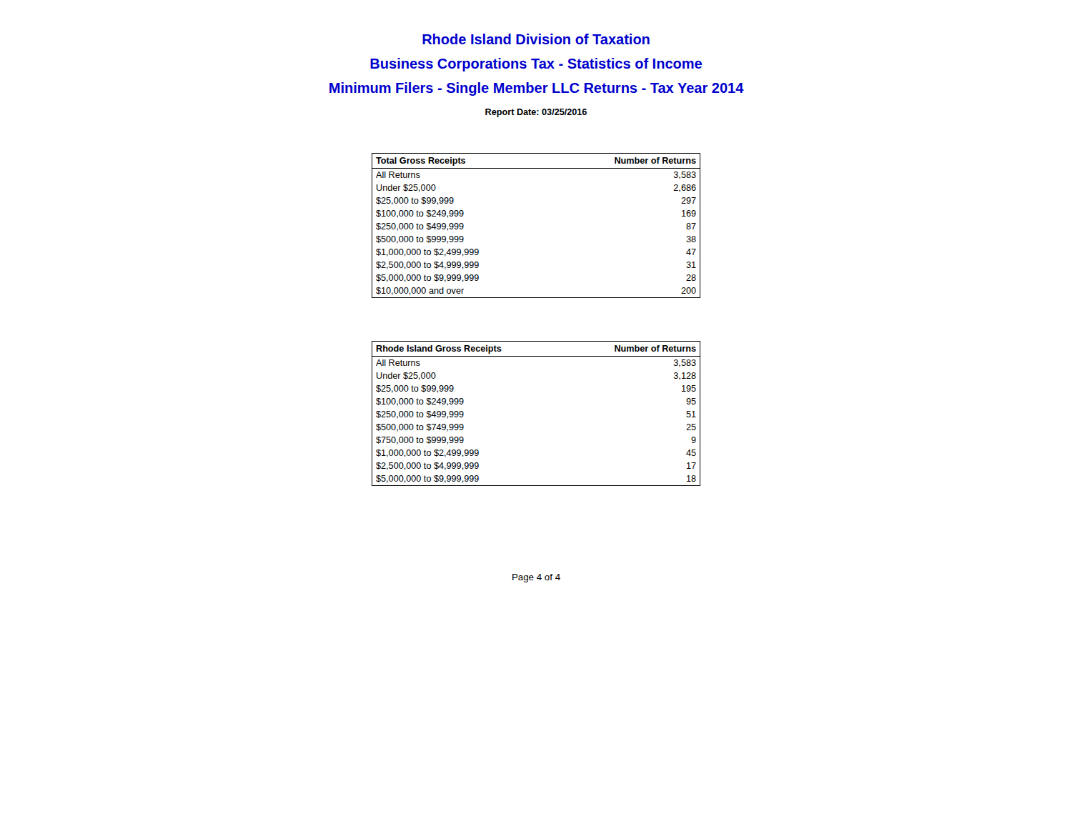Rhode Island Division of Taxation
Business Corporations Tax - Statistics of Income
Minimum Filers - Single Member LLC Returns - Tax Year 2014
Report Date: 03/25/2016
| Total Gross Receipts | Number of Returns |
| --- | --- |
| All Returns | 3,583 |
| Under $25,000 | 2,686 |
| $25,000 to $99,999 | 297 |
| $100,000 to $249,999 | 169 |
| $250,000 to $499,999 | 87 |
| $500,000 to $999,999 | 38 |
| $1,000,000 to $2,499,999 | 47 |
| $2,500,000 to $4,999,999 | 31 |
| $5,000,000 to $9,999,999 | 28 |
| $10,000,000 and over | 200 |
| Rhode Island Gross Receipts | Number of Returns |
| --- | --- |
| All Returns | 3,583 |
| Under $25,000 | 3,128 |
| $25,000 to $99,999 | 195 |
| $100,000 to $249,999 | 95 |
| $250,000 to $499,999 | 51 |
| $500,000 to $749,999 | 25 |
| $750,000 to $999,999 | 9 |
| $1,000,000 to $2,499,999 | 45 |
| $2,500,000 to $4,999,999 | 17 |
| $5,000,000 to $9,999,999 | 18 |
Page 4 of 4